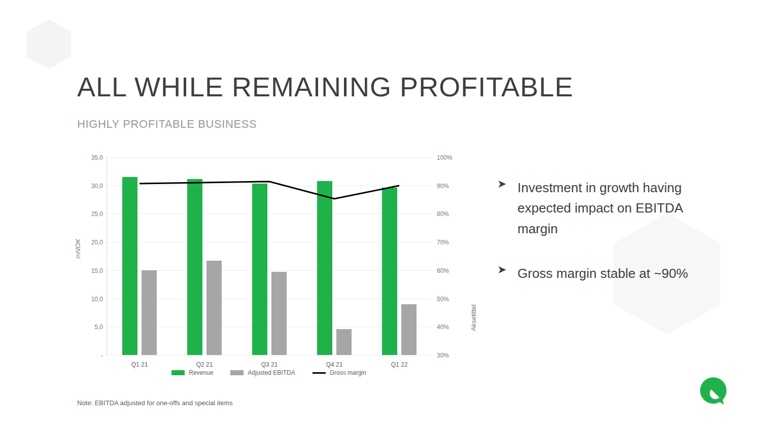ALL WHILE REMAINING PROFITABLE
HIGHLY PROFITABLE BUSINESS
mNOK
Aksetittel
35,0100%
30,090%
25,080%
20,070%
15,060%
10,050%
5,040%
-30%
Q1 21
Q2 21
Q3 21
Q4 21
Q1 22
Revenue
Adjusted EBITDA
Gross margin
➤
Investment in growth having expected impact on EBITDA margin
➤
Gross margin stable at ~90%
Note: EBITDA adjusted for one-offs and special items